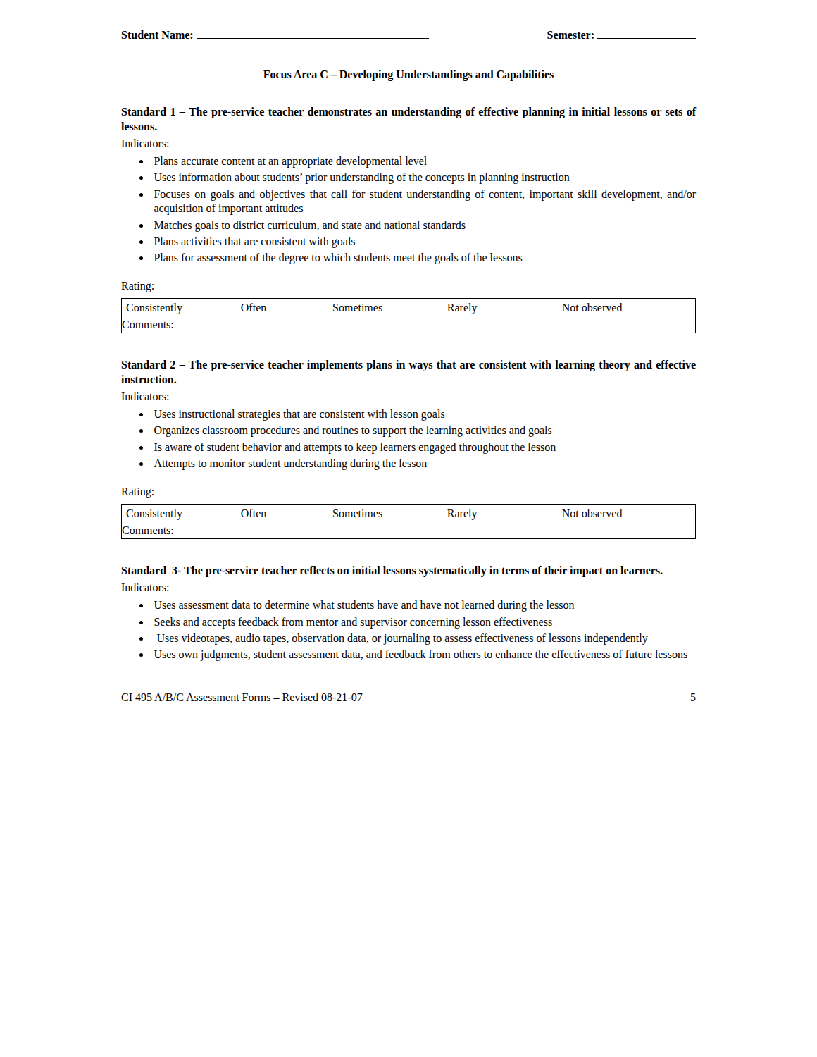Student Name: Semester:
Focus Area C – Developing Understandings and Capabilities
Standard 1 – The pre-service teacher demonstrates an understanding of effective planning in initial lessons or sets of lessons.
Indicators:
Plans accurate content at an appropriate developmental level
Uses information about students’ prior understanding of the concepts in planning instruction
Focuses on goals and objectives that call for student understanding of content, important skill development, and/or acquisition of important attitudes
Matches goals to district curriculum, and state and national standards
Plans activities that are consistent with goals
Plans for assessment of the degree to which students meet the goals of the lessons
Rating:
| / Consistently / Often / Sometimes / Rarely / Not observed / |
| Comments: |
Standard 2 – The pre-service teacher implements plans in ways that are consistent with learning theory and effective instruction.
Indicators:
Uses instructional strategies that are consistent with lesson goals
Organizes classroom procedures and routines to support the learning activities and goals
Is aware of student behavior and attempts to keep learners engaged throughout the lesson
Attempts to monitor student understanding during the lesson
Rating:
| / Consistently / Often / Sometimes / Rarely / Not observed / |
| Comments: |
Standard 3- The pre-service teacher reflects on initial lessons systematically in terms of their impact on learners.
Indicators:
Uses assessment data to determine what students have and have not learned during the lesson
Seeks and accepts feedback from mentor and supervisor concerning lesson effectiveness
Uses videotapes, audio tapes, observation data, or journaling to assess effectiveness of lessons independently
Uses own judgments, student assessment data, and feedback from others to enhance the effectiveness of future lessons
CI 495 A/B/C Assessment Forms – Revised 08-21-07 5